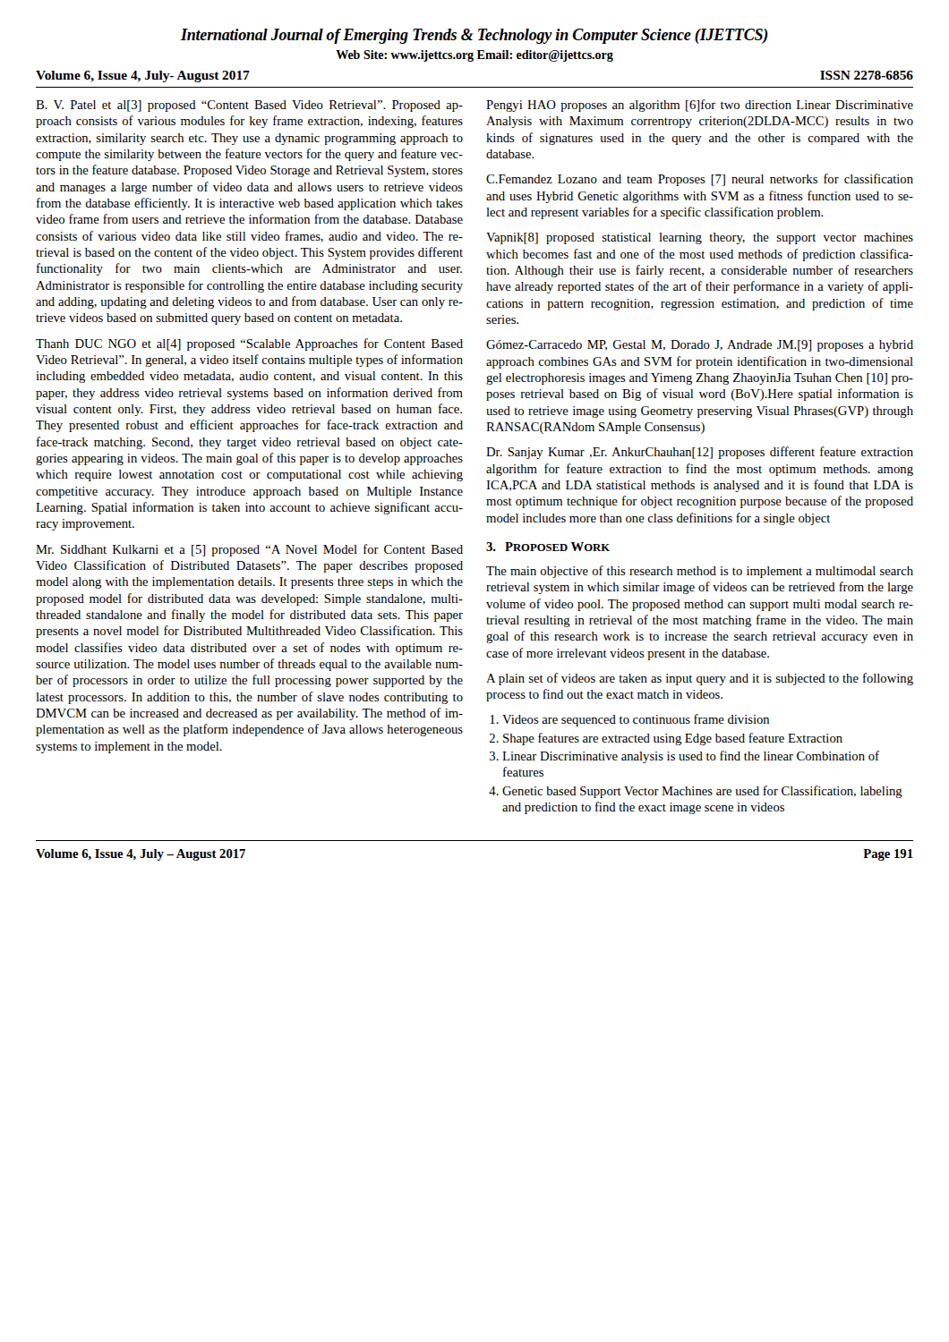International Journal of Emerging Trends & Technology in Computer Science (IJETTCS)
Web Site: www.ijettcs.org Email: editor@ijettcs.org
Volume 6, Issue 4, July- August 2017
ISSN 2278-6856
B. V. Patel et al[3] proposed “Content Based Video Retrieval”. Proposed approach consists of various modules for key frame extraction, indexing, features extraction, similarity search etc. They use a dynamic programming approach to compute the similarity between the feature vectors for the query and feature vectors in the feature database. Proposed Video Storage and Retrieval System, stores and manages a large number of video data and allows users to retrieve videos from the database efficiently. It is interactive web based application which takes video frame from users and retrieve the information from the database. Database consists of various video data like still video frames, audio and video. The retrieval is based on the content of the video object. This System provides different functionality for two main clients-which are Administrator and user. Administrator is responsible for controlling the entire database including security and adding, updating and deleting videos to and from database. User can only retrieve videos based on submitted query based on content on metadata.
Thanh DUC NGO et al[4] proposed “Scalable Approaches for Content Based Video Retrieval”. In general, a video itself contains multiple types of information including embedded video metadata, audio content, and visual content. In this paper, they address video retrieval systems based on information derived from visual content only. First, they address video retrieval based on human face. They presented robust and efficient approaches for face-track extraction and face-track matching. Second, they target video retrieval based on object categories appearing in videos. The main goal of this paper is to develop approaches which require lowest annotation cost or computational cost while achieving competitive accuracy. They introduce approach based on Multiple Instance Learning. Spatial information is taken into account to achieve significant accuracy improvement.
Mr. Siddhant Kulkarni et a [5] proposed “A Novel Model for Content Based Video Classification of Distributed Datasets”. The paper describes proposed model along with the implementation details. It presents three steps in which the proposed model for distributed data was developed: Simple standalone, multi-threaded standalone and finally the model for distributed data sets. This paper presents a novel model for Distributed Multithreaded Video Classification. This model classifies video data distributed over a set of nodes with optimum resource utilization. The model uses number of threads equal to the available number of processors in order to utilize the full processing power supported by the latest processors. In addition to this, the number of slave nodes contributing to DMVCM can be increased and decreased as per availability. The method of implementation as well as the platform independence of Java allows heterogeneous systems to implement in the model.
Pengyi HAO proposes an algorithm [6]for two direction Linear Discriminative Analysis with Maximum correntropy criterion(2DLDA-MCC) results in two kinds of signatures used in the query and the other is compared with the database.
C.Femandez Lozano and team Proposes [7] neural networks for classification and uses Hybrid Genetic algorithms with SVM as a fitness function used to select and represent variables for a specific classification problem.
Vapnik[8] proposed statistical learning theory, the support vector machines which becomes fast and one of the most used methods of prediction classification. Although their use is fairly recent, a considerable number of researchers have already reported states of the art of their performance in a variety of applications in pattern recognition, regression estimation, and prediction of time series.
Gómez-Carracedo MP, Gestal M, Dorado J, Andrade JM.[9] proposes a hybrid approach combines GAs and SVM for protein identification in two-dimensional gel electrophoresis images and Yimeng Zhang ZhaoyinJia Tsuhan Chen [10] proposes retrieval based on Big of visual word (BoV).Here spatial information is used to retrieve image using Geometry preserving Visual Phrases(GVP) through RANSAC(RANdom SAmple Consensus)
Dr. Sanjay Kumar ,Er. AnkurChauhan[12] proposes different feature extraction algorithm for feature extraction to find the most optimum methods. among ICA,PCA and LDA statistical methods is analysed and it is found that LDA is most optimum technique for object recognition purpose because of the proposed model includes more than one class definitions for a single object
3. PROPOSED WORK
The main objective of this research method is to implement a multimodal search retrieval system in which similar image of videos can be retrieved from the large volume of video pool. The proposed method can support multi modal search retrieval resulting in retrieval of the most matching frame in the video. The main goal of this research work is to increase the search retrieval accuracy even in case of more irrelevant videos present in the database.
A plain set of videos are taken as input query and it is subjected to the following process to find out the exact match in videos.
Videos are sequenced to continuous frame division
Shape features are extracted using Edge based feature Extraction
Linear Discriminative analysis is used to find the linear Combination of features
Genetic based Support Vector Machines are used for Classification, labeling and prediction to find the exact image scene in videos
Volume 6, Issue 4, July – August 2017
Page 191